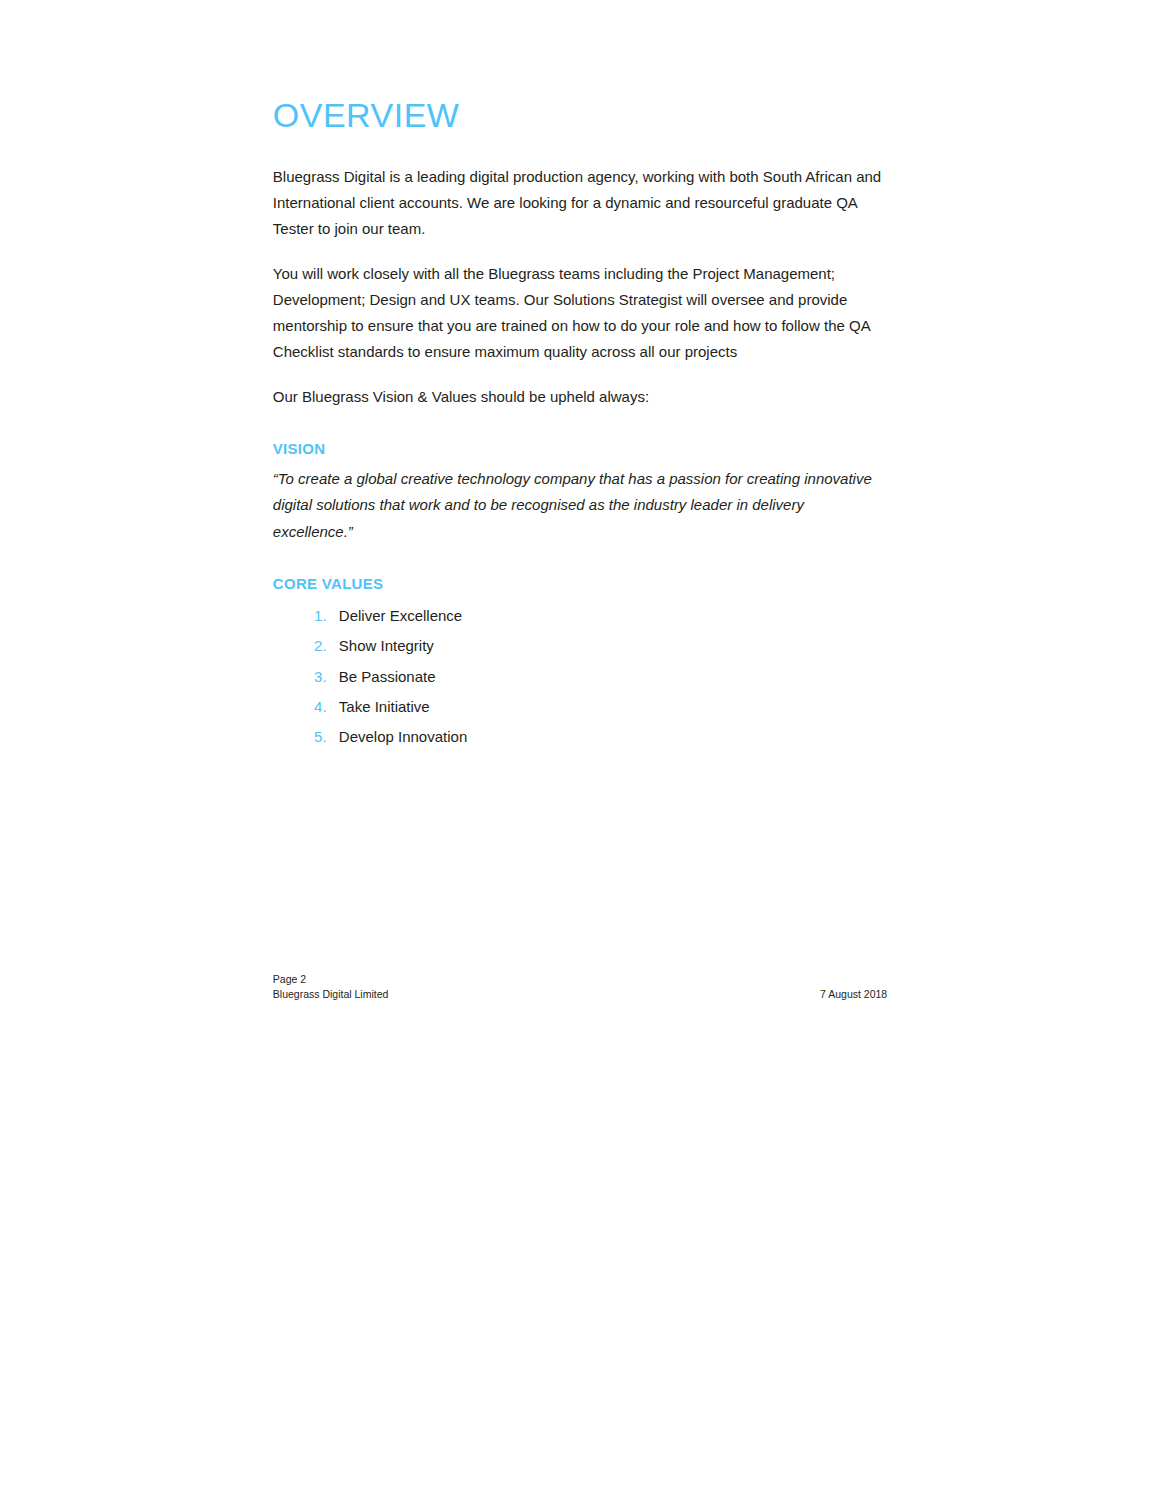OVERVIEW
Bluegrass Digital is a leading digital production agency, working with both South African and International client accounts. We are looking for a dynamic and resourceful graduate QA Tester to join our team.
You will work closely with all the Bluegrass teams including the Project Management; Development; Design and UX teams. Our Solutions Strategist will oversee and provide mentorship to ensure that you are trained on how to do your role and how to follow the QA Checklist standards to ensure maximum quality across all our projects
Our Bluegrass Vision & Values should be upheld always:
VISION
“To create a global creative technology company that has a passion for creating innovative digital solutions that work and to be recognised as the industry leader in delivery excellence.”
CORE VALUES
Deliver Excellence
Show Integrity
Be Passionate
Take Initiative
Develop Innovation
Page 2
Bluegrass Digital Limited 7 August 2018